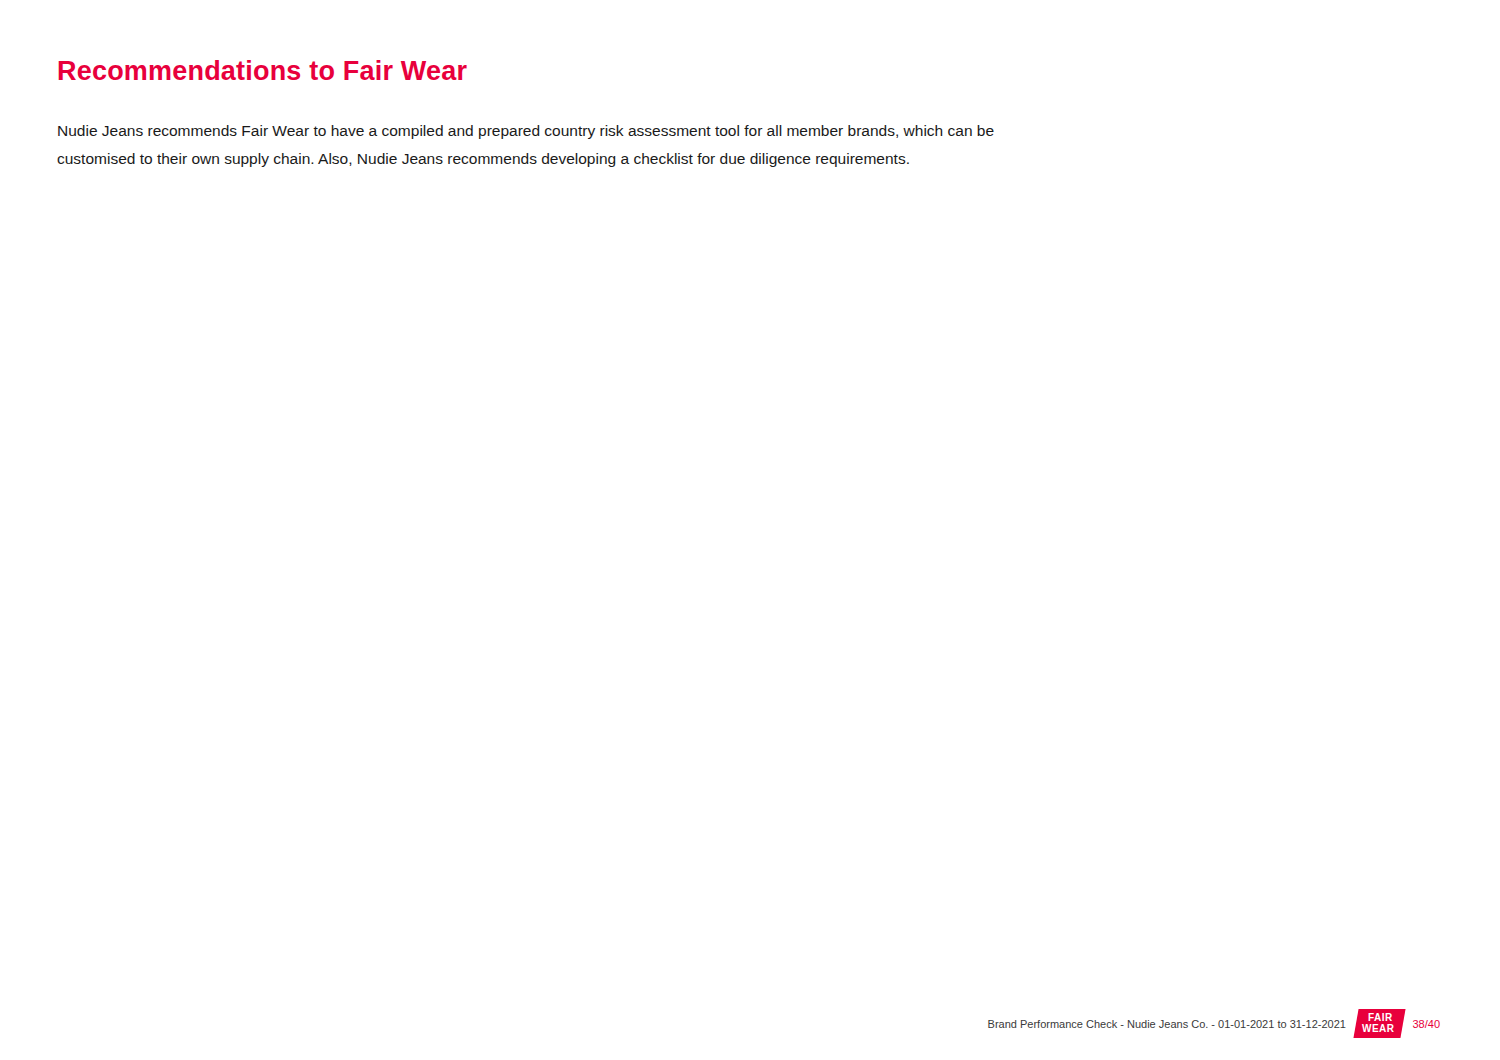Recommendations to Fair Wear
Nudie Jeans recommends Fair Wear to have a compiled and prepared country risk assessment tool for all member brands, which can be customised to their own supply chain. Also, Nudie Jeans recommends developing a checklist for due diligence requirements.
Brand Performance Check - Nudie Jeans Co. - 01-01-2021 to 31-12-2021 FAIR WEAR 38/40